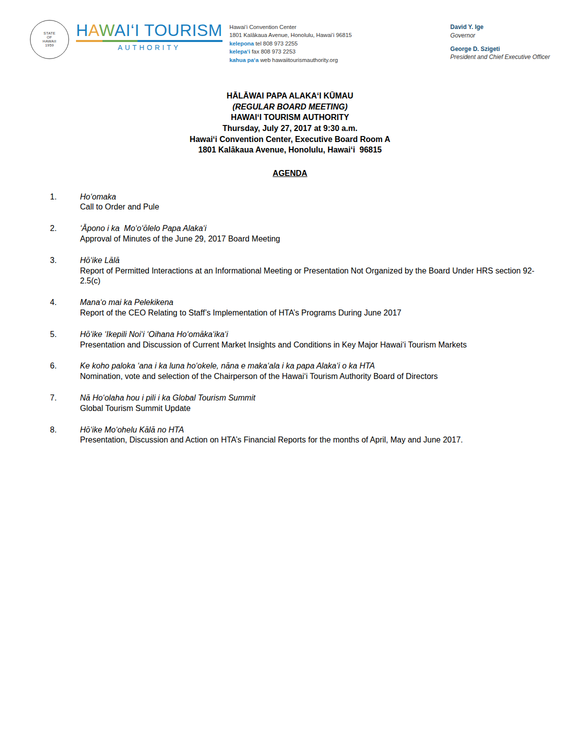STATE
OF
HAWAII
1959
HAWAI‘I TOURISM
AUTHORITY
Hawai‘i Convention Center
1801 Kalākaua Avenue, Honolulu, Hawai‘i 96815
kelepona tel 808 973 2255
kelepa‘i fax 808 973 2253
kahua pa‘a web hawaiitourismauthority.org
David Y. Ige
Governor
George D. Szigeti
President and Chief Executive Officer
HĀLĀWAI PAPA ALAKA‘I KŪMAU
(REGULAR BOARD MEETING)
HAWAI‘I TOURISM AUTHORITY
Thursday, July 27, 2017 at 9:30 a.m.
Hawai‘i Convention Center, Executive Board Room A
1801 Kalākaua Avenue, Honolulu, Hawai‘i 96815
AGENDA
Ho‘omaka Call to Order and Pule
‘Āpono i ka Mo‘o‘ōlelo Papa Alaka‘i Approval of Minutes of the June 29, 2017 Board Meeting
Hō‘ike Lālā Report of Permitted Interactions at an Informational Meeting or Presentation Not Organized by the Board Under HRS section 92-2.5(c)
Mana‘o mai ka Pelekikena Report of the CEO Relating to Staff’s Implementation of HTA’s Programs During June 2017
Hō‘ike ‘Ikepili Noi‘i ‘Oihana Ho‘omāka‘ika‘i Presentation and Discussion of Current Market Insights and Conditions in Key Major Hawai‘i Tourism Markets
Ke koho paloka ‘ana i ka luna ho‘okele, nāna e maka‘ala i ka papa Alaka‘i o ka HTA Nomination, vote and selection of the Chairperson of the Hawai‘i Tourism Authority Board of Directors
Nā Ho‘olaha hou i pili i ka Global Tourism Summit Global Tourism Summit Update
Hō‘ike Mo‘ohelu Kālā no HTA Presentation, Discussion and Action on HTA’s Financial Reports for the months of April, May and June 2017.